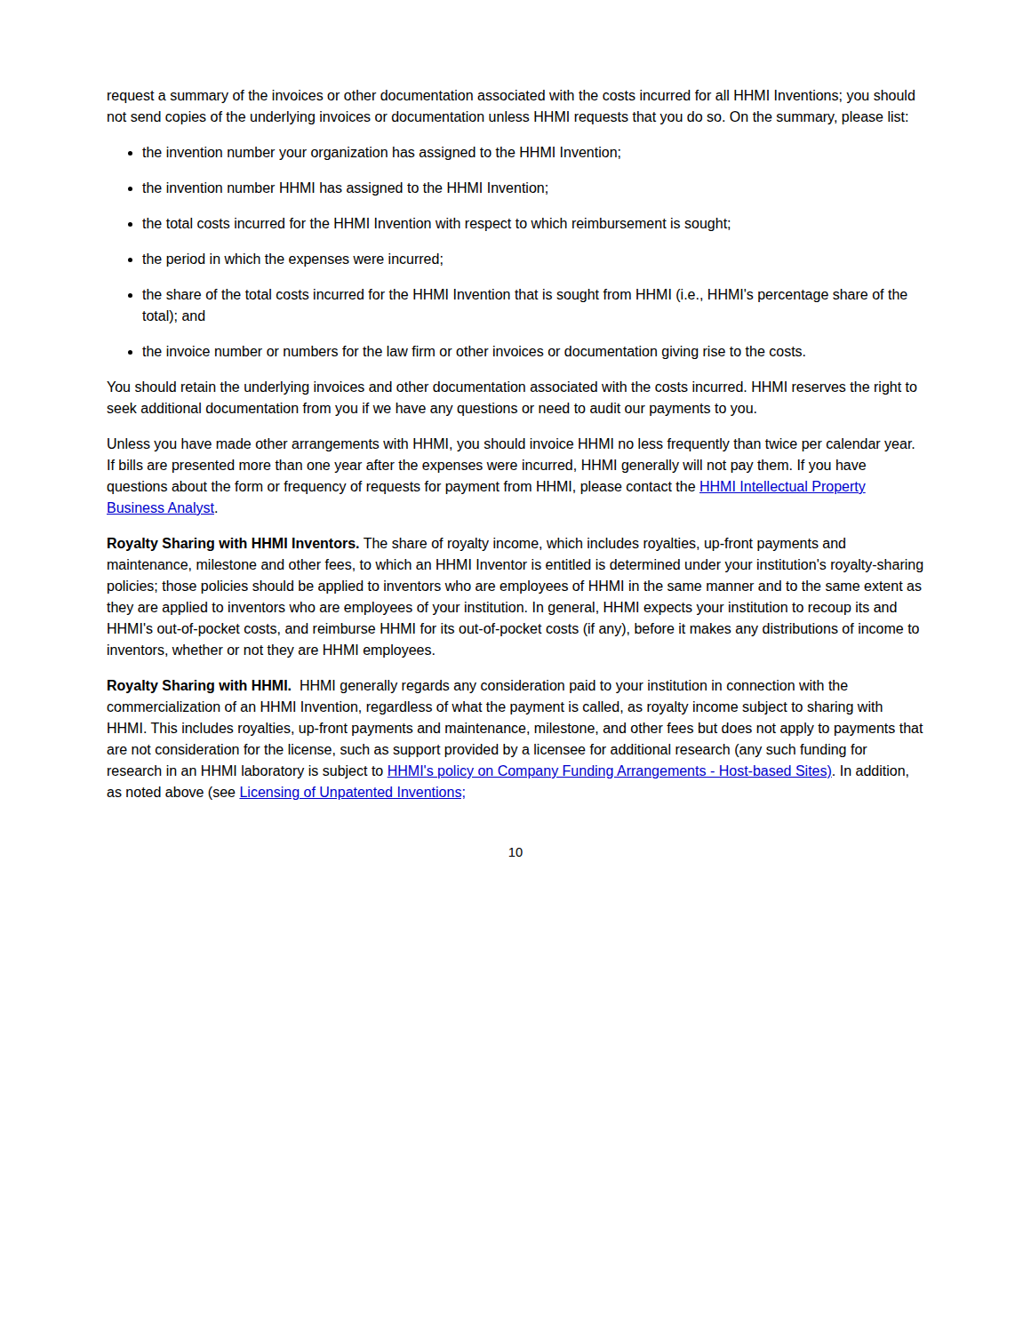request a summary of the invoices or other documentation associated with the costs incurred for all HHMI Inventions; you should not send copies of the underlying invoices or documentation unless HHMI requests that you do so. On the summary, please list:
the invention number your organization has assigned to the HHMI Invention;
the invention number HHMI has assigned to the HHMI Invention;
the total costs incurred for the HHMI Invention with respect to which reimbursement is sought;
the period in which the expenses were incurred;
the share of the total costs incurred for the HHMI Invention that is sought from HHMI (i.e., HHMI's percentage share of the total); and
the invoice number or numbers for the law firm or other invoices or documentation giving rise to the costs.
You should retain the underlying invoices and other documentation associated with the costs incurred. HHMI reserves the right to seek additional documentation from you if we have any questions or need to audit our payments to you.
Unless you have made other arrangements with HHMI, you should invoice HHMI no less frequently than twice per calendar year. If bills are presented more than one year after the expenses were incurred, HHMI generally will not pay them. If you have questions about the form or frequency of requests for payment from HHMI, please contact the HHMI Intellectual Property Business Analyst.
Royalty Sharing with HHMI Inventors. The share of royalty income, which includes royalties, up-front payments and maintenance, milestone and other fees, to which an HHMI Inventor is entitled is determined under your institution's royalty-sharing policies; those policies should be applied to inventors who are employees of HHMI in the same manner and to the same extent as they are applied to inventors who are employees of your institution. In general, HHMI expects your institution to recoup its and HHMI's out-of-pocket costs, and reimburse HHMI for its out-of-pocket costs (if any), before it makes any distributions of income to inventors, whether or not they are HHMI employees.
Royalty Sharing with HHMI. HHMI generally regards any consideration paid to your institution in connection with the commercialization of an HHMI Invention, regardless of what the payment is called, as royalty income subject to sharing with HHMI. This includes royalties, up-front payments and maintenance, milestone, and other fees but does not apply to payments that are not consideration for the license, such as support provided by a licensee for additional research (any such funding for research in an HHMI laboratory is subject to HHMI's policy on Company Funding Arrangements - Host-based Sites). In addition, as noted above (see Licensing of Unpatented Inventions;
10